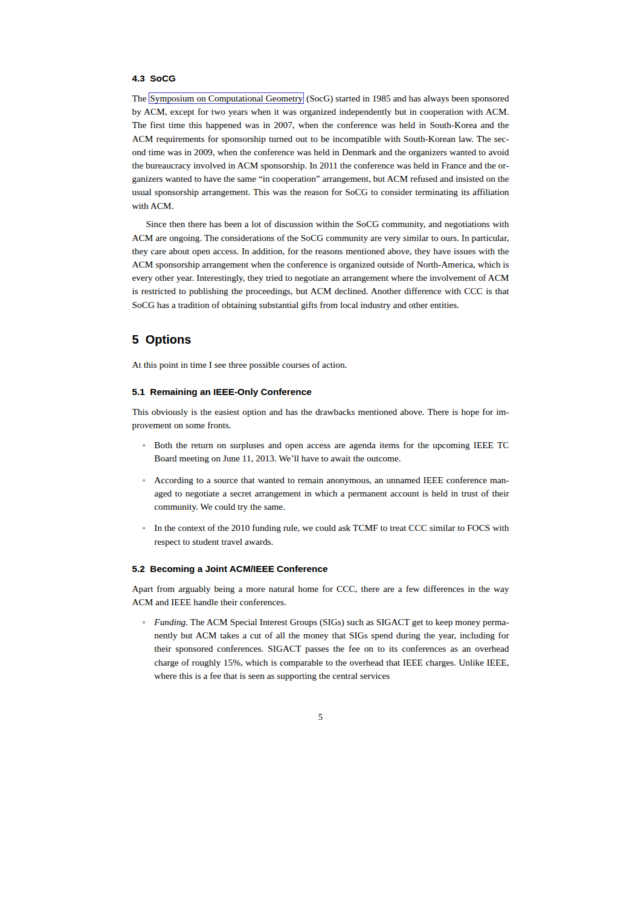4.3 SoCG
The Symposium on Computational Geometry (SocG) started in 1985 and has always been sponsored by ACM, except for two years when it was organized independently but in cooperation with ACM. The first time this happened was in 2007, when the conference was held in South-Korea and the ACM requirements for sponsorship turned out to be incompatible with South-Korean law. The second time was in 2009, when the conference was held in Denmark and the organizers wanted to avoid the bureaucracy involved in ACM sponsorship. In 2011 the conference was held in France and the organizers wanted to have the same “in cooperation” arrangement, but ACM refused and insisted on the usual sponsorship arrangement. This was the reason for SoCG to consider terminating its affiliation with ACM.
Since then there has been a lot of discussion within the SoCG community, and negotiations with ACM are ongoing. The considerations of the SoCG community are very similar to ours. In particular, they care about open access. In addition, for the reasons mentioned above, they have issues with the ACM sponsorship arrangement when the conference is organized outside of North-America, which is every other year. Interestingly, they tried to negotiate an arrangement where the involvement of ACM is restricted to publishing the proceedings, but ACM declined. Another difference with CCC is that SoCG has a tradition of obtaining substantial gifts from local industry and other entities.
5 Options
At this point in time I see three possible courses of action.
5.1 Remaining an IEEE-Only Conference
This obviously is the easiest option and has the drawbacks mentioned above. There is hope for improvement on some fronts.
Both the return on surpluses and open access are agenda items for the upcoming IEEE TC Board meeting on June 11, 2013. We’ll have to await the outcome.
According to a source that wanted to remain anonymous, an unnamed IEEE conference managed to negotiate a secret arrangement in which a permanent account is held in trust of their community. We could try the same.
In the context of the 2010 funding rule, we could ask TCMF to treat CCC similar to FOCS with respect to student travel awards.
5.2 Becoming a Joint ACM/IEEE Conference
Apart from arguably being a more natural home for CCC, there are a few differences in the way ACM and IEEE handle their conferences.
Funding. The ACM Special Interest Groups (SIGs) such as SIGACT get to keep money permanently but ACM takes a cut of all the money that SIGs spend during the year, including for their sponsored conferences. SIGACT passes the fee on to its conferences as an overhead charge of roughly 15%, which is comparable to the overhead that IEEE charges. Unlike IEEE, where this is a fee that is seen as supporting the central services
5